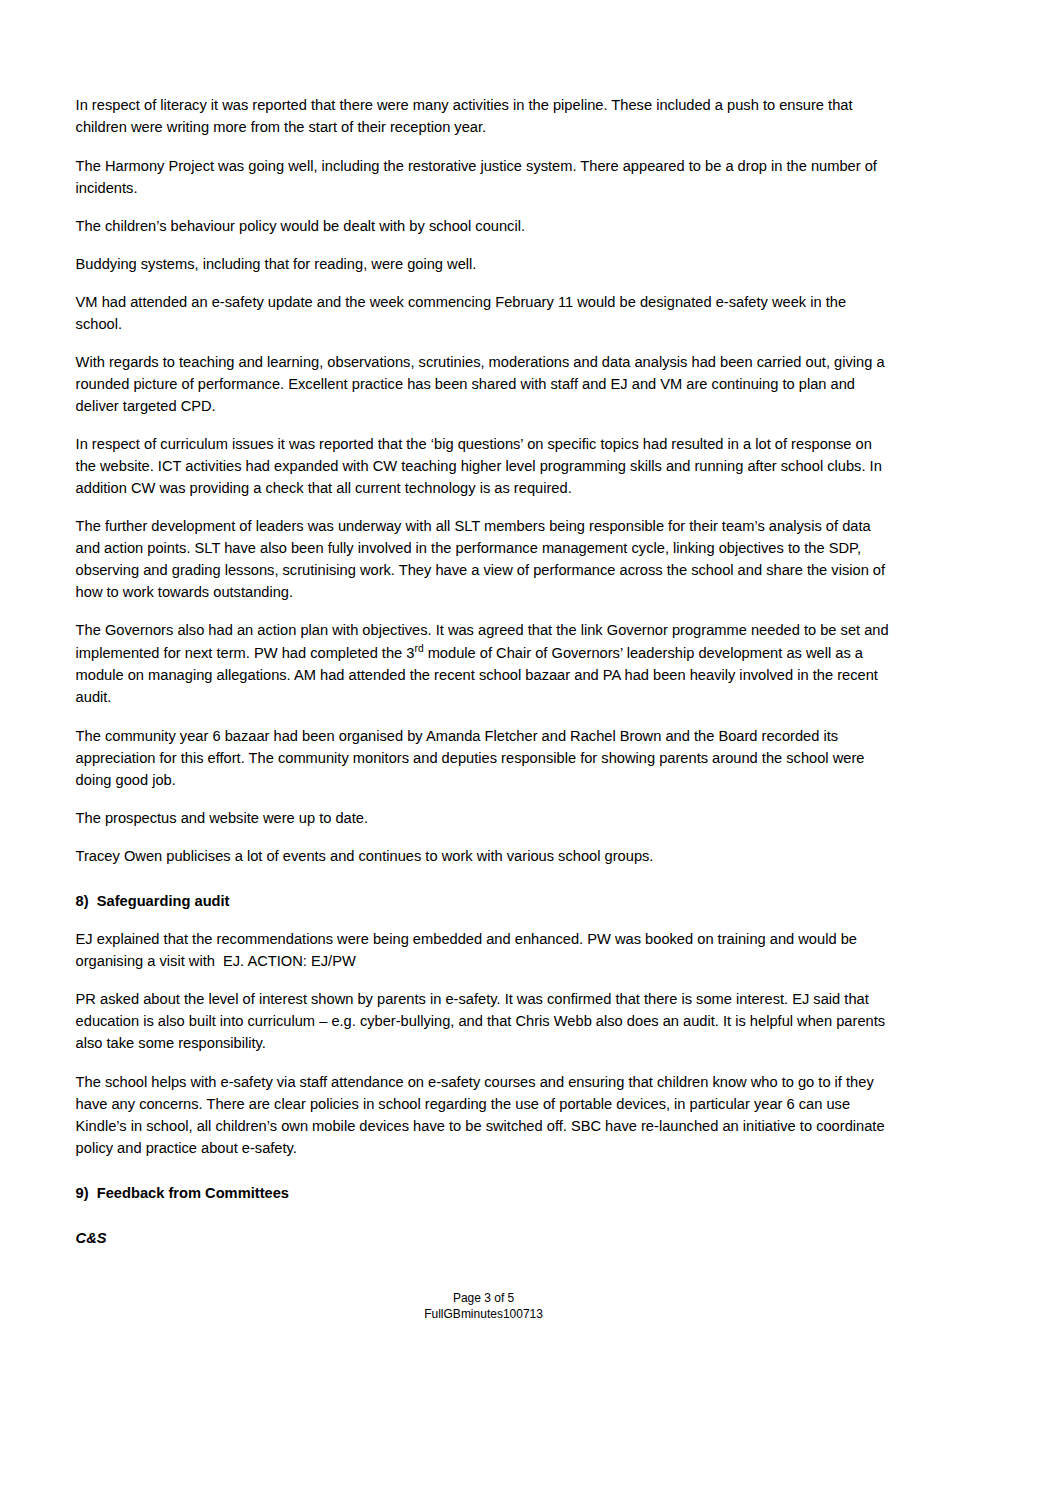In respect of literacy it was reported that there were many activities in the pipeline. These included a push to ensure that children were writing more from the start of their reception year.
The Harmony Project was going well, including the restorative justice system. There appeared to be a drop in the number of incidents.
The children’s behaviour policy would be dealt with by school council.
Buddying systems, including that for reading, were going well.
VM had attended an e-safety update and the week commencing February 11 would be designated e-safety week in the school.
With regards to teaching and learning, observations, scrutinies, moderations and data analysis had been carried out, giving a rounded picture of performance. Excellent practice has been shared with staff and EJ and VM are continuing to plan and deliver targeted CPD.
In respect of curriculum issues it was reported that the ‘big questions’ on specific topics had resulted in a lot of response on the website. ICT activities had expanded with CW teaching higher level programming skills and running after school clubs. In addition CW was providing a check that all current technology is as required.
The further development of leaders was underway with all SLT members being responsible for their team’s analysis of data and action points. SLT have also been fully involved in the performance management cycle, linking objectives to the SDP, observing and grading lessons, scrutinising work. They have a view of performance across the school and share the vision of how to work towards outstanding.
The Governors also had an action plan with objectives. It was agreed that the link Governor programme needed to be set and implemented for next term. PW had completed the 3rd module of Chair of Governors’ leadership development as well as a module on managing allegations. AM had attended the recent school bazaar and PA had been heavily involved in the recent audit.
The community year 6 bazaar had been organised by Amanda Fletcher and Rachel Brown and the Board recorded its appreciation for this effort. The community monitors and deputies responsible for showing parents around the school were doing good job.
The prospectus and website were up to date.
Tracey Owen publicises a lot of events and continues to work with various school groups.
8) Safeguarding audit
EJ explained that the recommendations were being embedded and enhanced. PW was booked on training and would be organising a visit with EJ. ACTION: EJ/PW
PR asked about the level of interest shown by parents in e-safety. It was confirmed that there is some interest. EJ said that education is also built into curriculum – e.g. cyber-bullying, and that Chris Webb also does an audit. It is helpful when parents also take some responsibility.
The school helps with e-safety via staff attendance on e-safety courses and ensuring that children know who to go to if they have any concerns. There are clear policies in school regarding the use of portable devices, in particular year 6 can use Kindle’s in school, all children’s own mobile devices have to be switched off. SBC have re-launched an initiative to coordinate policy and practice about e-safety.
9) Feedback from Committees
C&S
Page 3 of 5
FullGBminutes100713